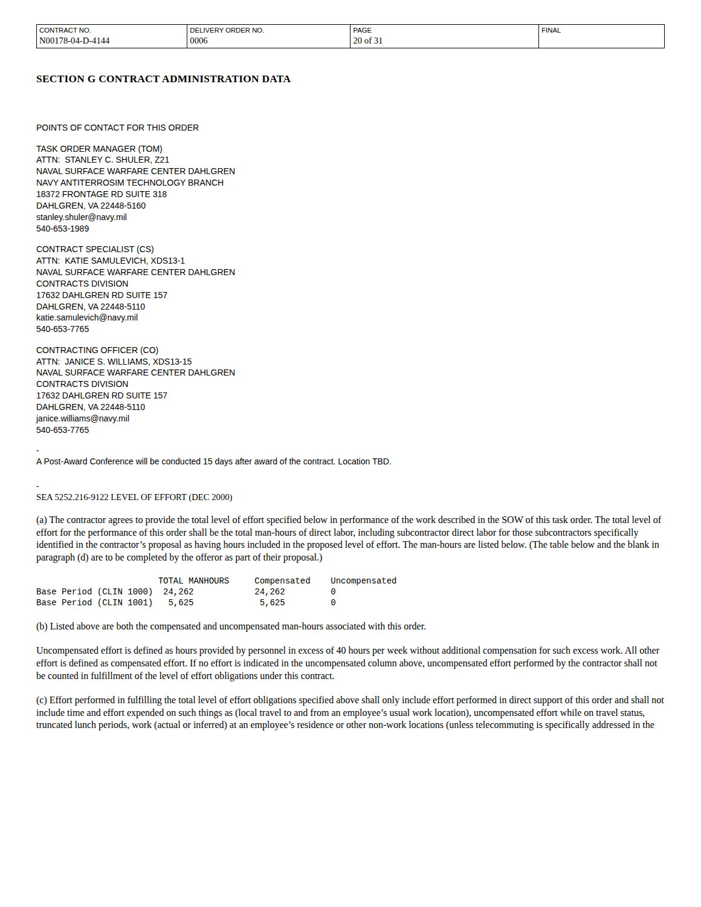| CONTRACT NO. N00178-04-D-4144 | DELIVERY ORDER NO. 0006 | PAGE 20 of 31 | FINAL |
SECTION G CONTRACT ADMINISTRATION DATA
POINTS OF CONTACT FOR THIS ORDER
TASK ORDER MANAGER (TOM)
ATTN: STANLEY C. SHULER, Z21
NAVAL SURFACE WARFARE CENTER DAHLGREN
NAVY ANTITERROSIM TECHNOLOGY BRANCH
18372 FRONTAGE RD SUITE 318
DAHLGREN, VA 22448-5160
stanley.shuler@navy.mil
540-653-1989
CONTRACT SPECIALIST (CS)
ATTN: KATIE SAMULEVICH, XDS13-1
NAVAL SURFACE WARFARE CENTER DAHLGREN
CONTRACTS DIVISION
17632 DAHLGREN RD SUITE 157
DAHLGREN, VA 22448-5110
katie.samulevich@navy.mil
540-653-7765
CONTRACTING OFFICER (CO)
ATTN: JANICE S. WILLIAMS, XDS13-15
NAVAL SURFACE WARFARE CENTER DAHLGREN
CONTRACTS DIVISION
17632 DAHLGREN RD SUITE 157
DAHLGREN, VA 22448-5110
janice.williams@navy.mil
540-653-7765
-
A Post-Award Conference will be conducted 15 days after award of the contract. Location TBD.
-
SEA 5252.216-9122 LEVEL OF EFFORT (DEC 2000)
(a) The contractor agrees to provide the total level of effort specified below in performance of the work described in the SOW of this task order. The total level of effort for the performance of this order shall be the total man-hours of direct labor, including subcontractor direct labor for those subcontractors specifically identified in the contractor’s proposal as having hours included in the proposed level of effort. The man-hours are listed below. (The table below and the blank in paragraph (d) are to be completed by the offeror as part of their proposal.)
                        TOTAL MANHOURS     Compensated    Uncompensated
Base Period (CLIN 1000)  24,262            24,262         0
Base Period (CLIN 1001)   5,625             5,625         0
(b) Listed above are both the compensated and uncompensated man-hours associated with this order.
Uncompensated effort is defined as hours provided by personnel in excess of 40 hours per week without additional compensation for such excess work. All other effort is defined as compensated effort. If no effort is indicated in the uncompensated column above, uncompensated effort performed by the contractor shall not be counted in fulfillment of the level of effort obligations under this contract.
(c) Effort performed in fulfilling the total level of effort obligations specified above shall only include effort performed in direct support of this order and shall not include time and effort expended on such things as (local travel to and from an employee’s usual work location), uncompensated effort while on travel status, truncated lunch periods, work (actual or inferred) at an employee’s residence or other non-work locations (unless telecommuting is specifically addressed in the